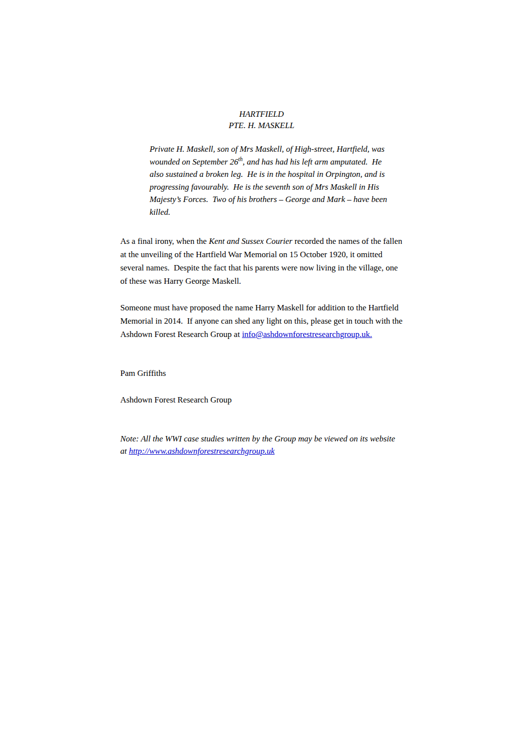HARTFIELD PTE. H. MASKELL
Private H. Maskell, son of Mrs Maskell, of High-street, Hartfield, was wounded on September 26th, and has had his left arm amputated. He also sustained a broken leg. He is in the hospital in Orpington, and is progressing favourably. He is the seventh son of Mrs Maskell in His Majesty’s Forces. Two of his brothers – George and Mark – have been killed.
As a final irony, when the Kent and Sussex Courier recorded the names of the fallen at the unveiling of the Hartfield War Memorial on 15 October 1920, it omitted several names. Despite the fact that his parents were now living in the village, one of these was Harry George Maskell.
Someone must have proposed the name Harry Maskell for addition to the Hartfield Memorial in 2014. If anyone can shed any light on this, please get in touch with the Ashdown Forest Research Group at info@ashdownforestresearchgroup.uk.
Pam Griffiths
Ashdown Forest Research Group
Note: All the WWI case studies written by the Group may be viewed on its website at http://www.ashdownforestresearchgroup.uk